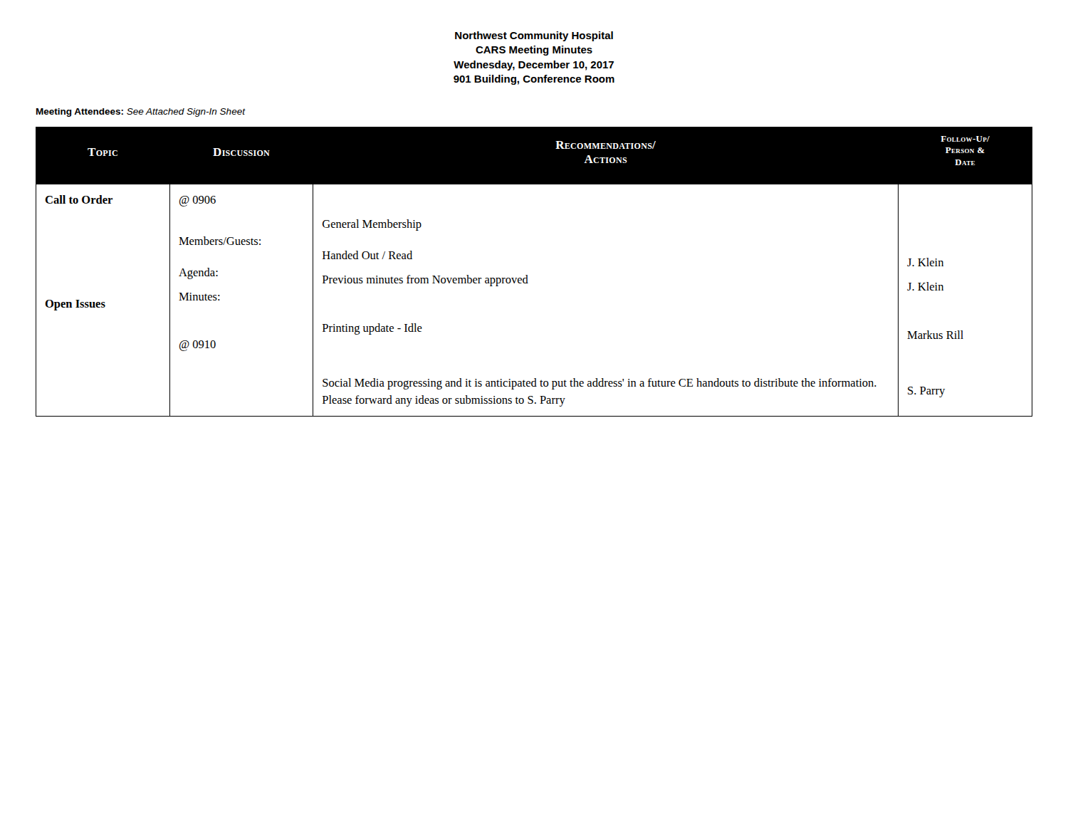Northwest Community Hospital
CARS Meeting Minutes
Wednesday, December 10, 2017
901 Building, Conference Room
Meeting Attendees: See Attached Sign-In Sheet
| Topic | Discussion | Recommendations/ Actions | Follow-Up/ Person & Date |
| --- | --- | --- | --- |
| Call to Order Open Issues | @ 0906 Members/Guests: Agenda: Minutes: @ 0910 | General Membership Handed Out / Read Previous minutes from November approved Printing update - Idle Social Media progressing and it is anticipated to put the address' in a future CE handouts to distribute the information. Please forward any ideas or submissions to S. Parry | J. Klein J. Klein Markus Rill S. Parry |